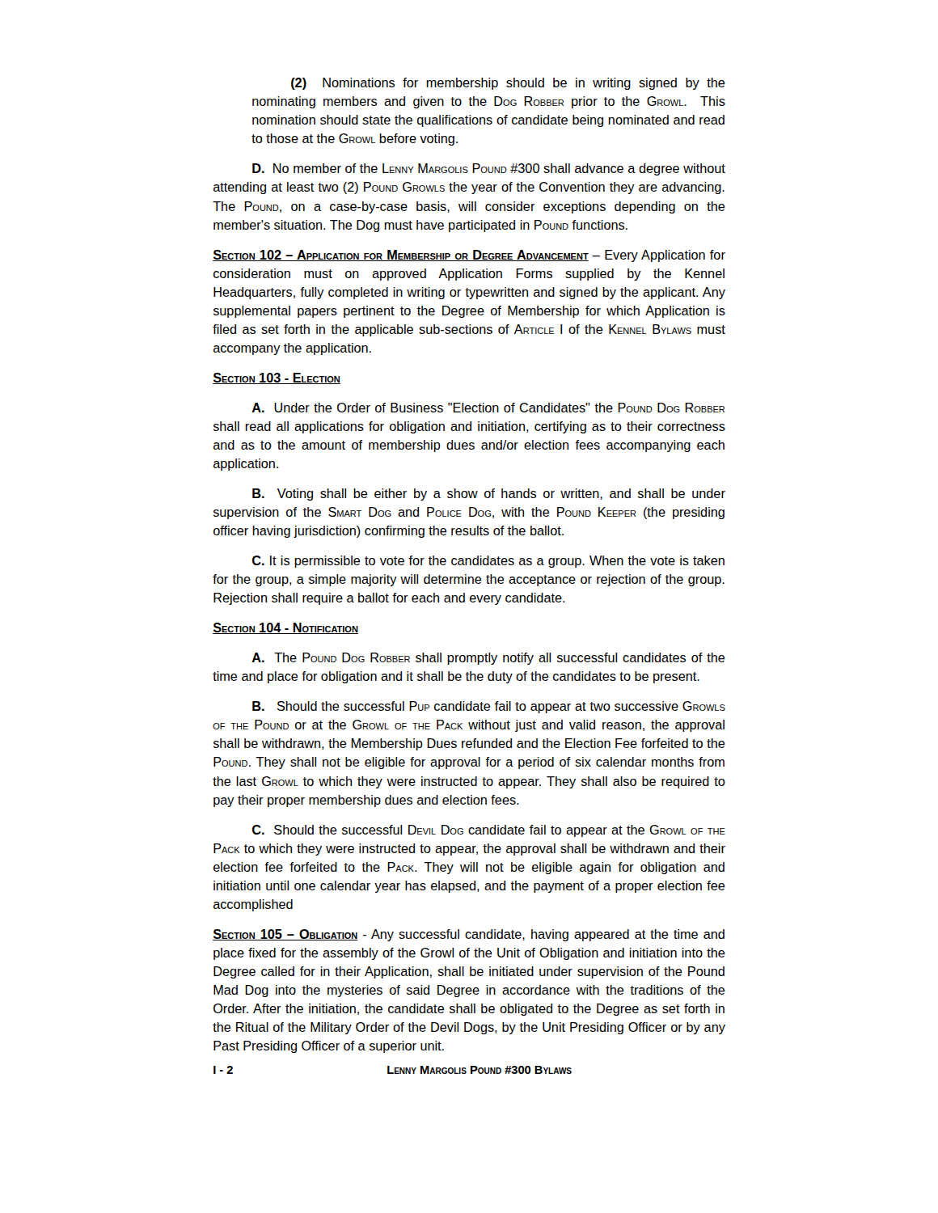(2) Nominations for membership should be in writing signed by the nominating members and given to the Dog Robber prior to the Growl. This nomination should state the qualifications of candidate being nominated and read to those at the Growl before voting.
D. No member of the Lenny Margolis Pound #300 shall advance a degree without attending at least two (2) Pound Growls the year of the Convention they are advancing. The Pound, on a case-by-case basis, will consider exceptions depending on the member's situation. The Dog must have participated in Pound functions.
Section 102 – Application for Membership or Degree Advancement – Every Application for consideration must on approved Application Forms supplied by the Kennel Headquarters, fully completed in writing or typewritten and signed by the applicant. Any supplemental papers pertinent to the Degree of Membership for which Application is filed as set forth in the applicable sub-sections of Article I of the Kennel Bylaws must accompany the application.
Section 103 - Election
A. Under the Order of Business "Election of Candidates" the Pound Dog Robber shall read all applications for obligation and initiation, certifying as to their correctness and as to the amount of membership dues and/or election fees accompanying each application.
B. Voting shall be either by a show of hands or written, and shall be under supervision of the Smart Dog and Police Dog, with the Pound Keeper (the presiding officer having jurisdiction) confirming the results of the ballot.
C. It is permissible to vote for the candidates as a group. When the vote is taken for the group, a simple majority will determine the acceptance or rejection of the group. Rejection shall require a ballot for each and every candidate.
Section 104 - Notification
A. The Pound Dog Robber shall promptly notify all successful candidates of the time and place for obligation and it shall be the duty of the candidates to be present.
B. Should the successful Pup candidate fail to appear at two successive Growls of the Pound or at the Growl of the Pack without just and valid reason, the approval shall be withdrawn, the Membership Dues refunded and the Election Fee forfeited to the Pound. They shall not be eligible for approval for a period of six calendar months from the last Growl to which they were instructed to appear. They shall also be required to pay their proper membership dues and election fees.
C. Should the successful Devil Dog candidate fail to appear at the Growl of the Pack to which they were instructed to appear, the approval shall be withdrawn and their election fee forfeited to the Pack. They will not be eligible again for obligation and initiation until one calendar year has elapsed, and the payment of a proper election fee accomplished
Section 105 – Obligation - Any successful candidate, having appeared at the time and place fixed for the assembly of the Growl of the Unit of Obligation and initiation into the Degree called for in their Application, shall be initiated under supervision of the Pound Mad Dog into the mysteries of said Degree in accordance with the traditions of the Order. After the initiation, the candidate shall be obligated to the Degree as set forth in the Ritual of the Military Order of the Devil Dogs, by the Unit Presiding Officer or by any Past Presiding Officer of a superior unit.
I - 2
Lenny Margolis Pound #300 Bylaws